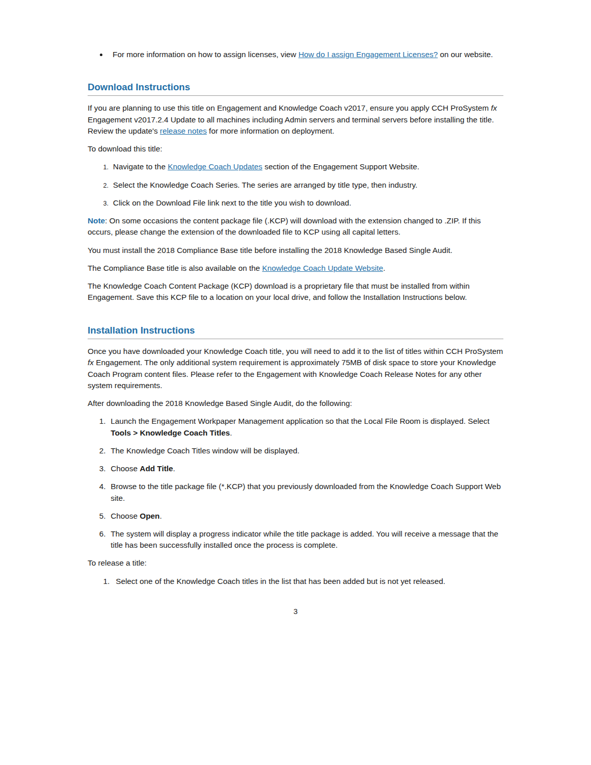For more information on how to assign licenses, view How do I assign Engagement Licenses? on our website.
Download Instructions
If you are planning to use this title on Engagement and Knowledge Coach v2017, ensure you apply CCH ProSystem fx Engagement v2017.2.4 Update to all machines including Admin servers and terminal servers before installing the title. Review the update's release notes for more information on deployment.
To download this title:
Navigate to the Knowledge Coach Updates section of the Engagement Support Website.
Select the Knowledge Coach Series. The series are arranged by title type, then industry.
Click on the Download File link next to the title you wish to download.
Note: On some occasions the content package file (.KCP) will download with the extension changed to .ZIP. If this occurs, please change the extension of the downloaded file to KCP using all capital letters.
You must install the 2018 Compliance Base title before installing the 2018 Knowledge Based Single Audit.
The Compliance Base title is also available on the Knowledge Coach Update Website.
The Knowledge Coach Content Package (KCP) download is a proprietary file that must be installed from within Engagement. Save this KCP file to a location on your local drive, and follow the Installation Instructions below.
Installation Instructions
Once you have downloaded your Knowledge Coach title, you will need to add it to the list of titles within CCH ProSystem fx Engagement. The only additional system requirement is approximately 75MB of disk space to store your Knowledge Coach Program content files. Please refer to the Engagement with Knowledge Coach Release Notes for any other system requirements.
After downloading the 2018 Knowledge Based Single Audit, do the following:
Launch the Engagement Workpaper Management application so that the Local File Room is displayed. Select Tools > Knowledge Coach Titles.
The Knowledge Coach Titles window will be displayed.
Choose Add Title.
Browse to the title package file (*.KCP) that you previously downloaded from the Knowledge Coach Support Web site.
Choose Open.
The system will display a progress indicator while the title package is added. You will receive a message that the title has been successfully installed once the process is complete.
To release a title:
Select one of the Knowledge Coach titles in the list that has been added but is not yet released.
3